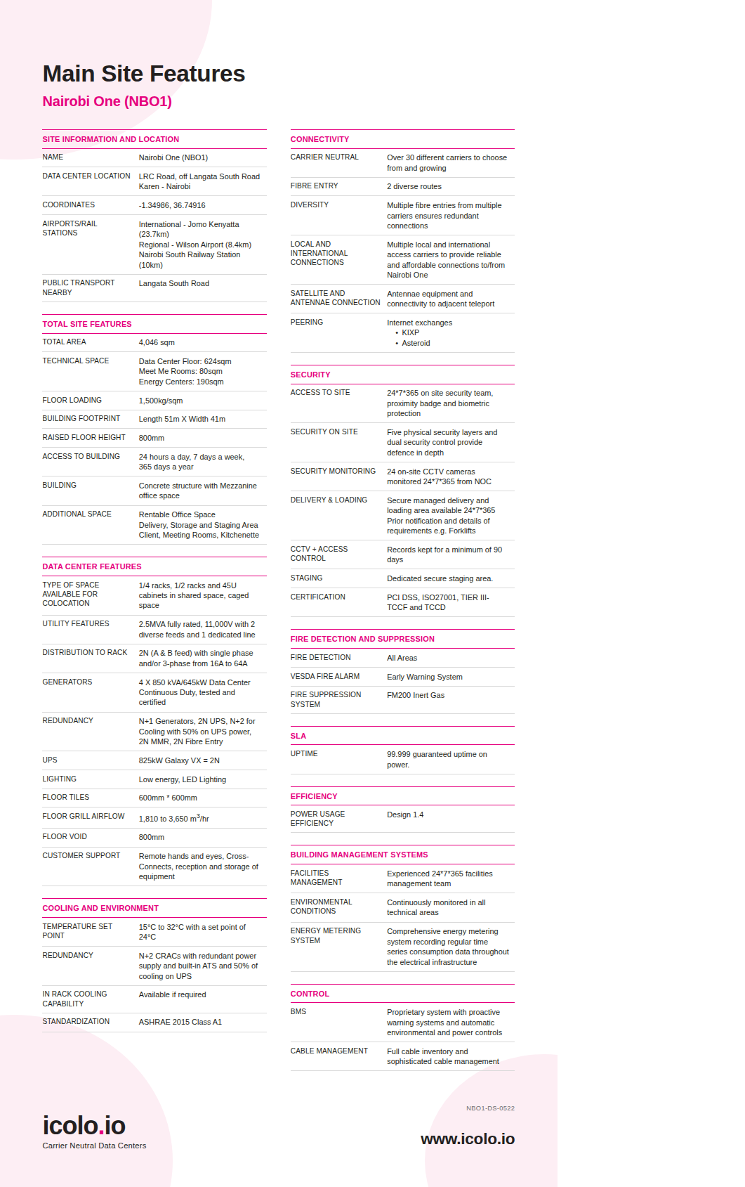Main Site Features
Nairobi One (NBO1)
Site Information and Location
| Name | Nairobi One (NBO1) |
| Data Center Location | LRC Road, off Langata South Road Karen - Nairobi |
| Coordinates | -1.34986, 36.74916 |
| Airports/Rail Stations | International - Jomo Kenyatta (23.7km) Regional - Wilson Airport (8.4km) Nairobi South Railway Station (10km) |
| Public Transport Nearby | Langata South Road |
Total Site Features
| Total Area | 4,046 sqm |
| Technical Space | Data Center Floor: 624sqm Meet Me Rooms: 80sqm Energy Centers: 190sqm |
| Floor Loading | 1,500kg/sqm |
| Building Footprint | Length 51m X Width 41m |
| Raised Floor Height | 800mm |
| Access to Building | 24 hours a day, 7 days a week, 365 days a year |
| Building | Concrete structure with Mezzanine office space |
| Additional Space | Rentable Office Space Delivery, Storage and Staging Area Client, Meeting Rooms, Kitchenette |
Data Center Features
| Type of Space Available for Colocation | 1/4 racks, 1/2 racks and 45U cabinets in shared space, caged space |
| Utility Features | 2.5MVA fully rated, 11,000V with 2 diverse feeds and 1 dedicated line |
| Distribution to Rack | 2N (A & B feed) with single phase and/or 3-phase from 16A to 64A |
| Generators | 4 X 850 kVA/645kW Data Center Continuous Duty, tested and certified |
| Redundancy | N+1 Generators, 2N UPS, N+2 for Cooling with 50% on UPS power, 2N MMR, 2N Fibre Entry |
| UPS | 825kW Galaxy VX = 2N |
| Lighting | Low energy, LED Lighting |
| Floor Tiles | 600mm * 600mm |
| Floor Grill Airflow | 1,810 to 3,650 m 3 /hr |
| Floor Void | 800mm |
| Customer Support | Remote hands and eyes, Cross-Connects, reception and storage of equipment |
Cooling and Environment
| Temperature Set Point | 15°C to 32°C with a set point of 24°C |
| Redundancy | N+2 CRACs with redundant power supply and built-in ATS and 50% of cooling on UPS |
| In Rack Cooling Capability | Available if required |
| Standardization | ASHRAE 2015 Class A1 |
Connectivity
| Carrier Neutral | Over 30 different carriers to choose from and growing |
| Fibre Entry | 2 diverse routes |
| Diversity | Multiple fibre entries from multiple carriers ensures redundant connections |
| Local and International Connections | Multiple local and international access carriers to provide reliable and affordable connections to/from Nairobi One |
| Satellite and Antennae Connection | Antennae equipment and connectivity to adjacent teleport |
| Peering | Internet exchanges KIXP Asteroid |
Security
| Access to Site | 24*7*365 on site security team, proximity badge and biometric protection |
| Security on Site | Five physical security layers and dual security control provide defence in depth |
| Security Monitoring | 24 on-site CCTV cameras monitored 24*7*365 from NOC |
| Delivery & Loading | Secure managed delivery and loading area available 24*7*365 Prior notification and details of requirements e.g. Forklifts |
| CCTV + Access Control | Records kept for a minimum of 90 days |
| Staging | Dedicated secure staging area. |
| Certification | PCI DSS, ISO27001, TIER III- TCCF and TCCD |
Fire Detection and Suppression
| Fire Detection | All Areas |
| Vesda Fire Alarm | Early Warning System |
| Fire Suppression System | FM200 Inert Gas |
SLA
| Uptime | 99.999 guaranteed uptime on power. |
Efficiency
| Power Usage Efficiency | Design 1.4 |
Building Management Systems
| Facilities Management | Experienced 24*7*365 facilities management team |
| Environmental Conditions | Continuously monitored in all technical areas |
| Energy Metering System | Comprehensive energy metering system recording regular time series consumption data throughout the electrical infrastructure |
Control
| BMS | Proprietary system with proactive warning systems and automatic environmental and power controls |
| Cable Management | Full cable inventory and sophisticated cable management |
icolo. io
Carrier Neutral Data Centers
NBO1-DS-0522
www.icolo.io